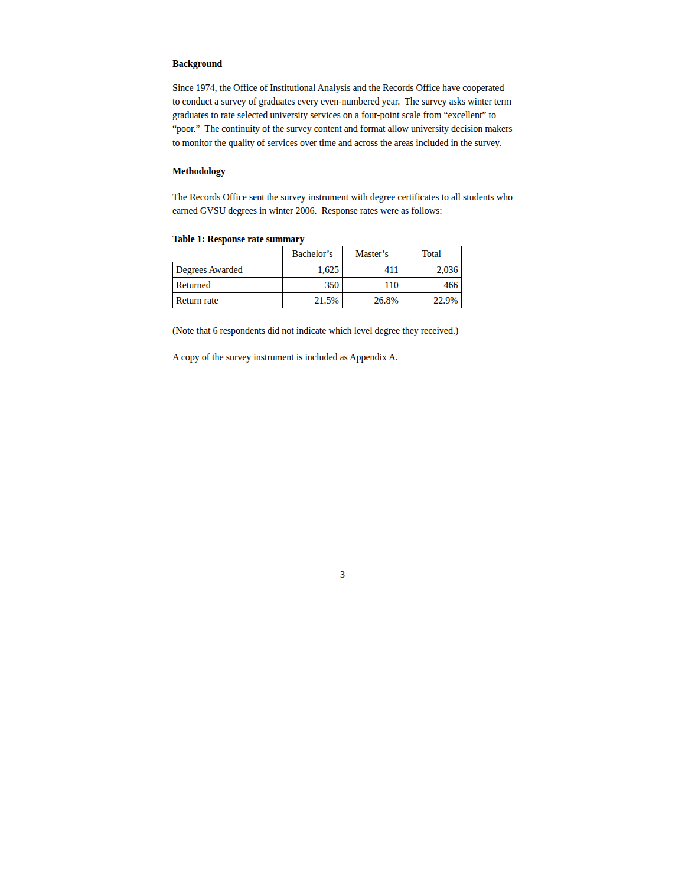Background
Since 1974, the Office of Institutional Analysis and the Records Office have cooperated to conduct a survey of graduates every even-numbered year. The survey asks winter term graduates to rate selected university services on a four-point scale from “excellent” to “poor.” The continuity of the survey content and format allow university decision makers to monitor the quality of services over time and across the areas included in the survey.
Methodology
The Records Office sent the survey instrument with degree certificates to all students who earned GVSU degrees in winter 2006. Response rates were as follows:
Table 1: Response rate summary
| | Bachelor’s | Master’s | Total |
| Degrees Awarded | 1,625 | 411 | 2,036 |
| Returned | 350 | 110 | 466 |
| Return rate | 21.5% | 26.8% | 22.9% |
(Note that 6 respondents did not indicate which level degree they received.)
A copy of the survey instrument is included as Appendix A.
3